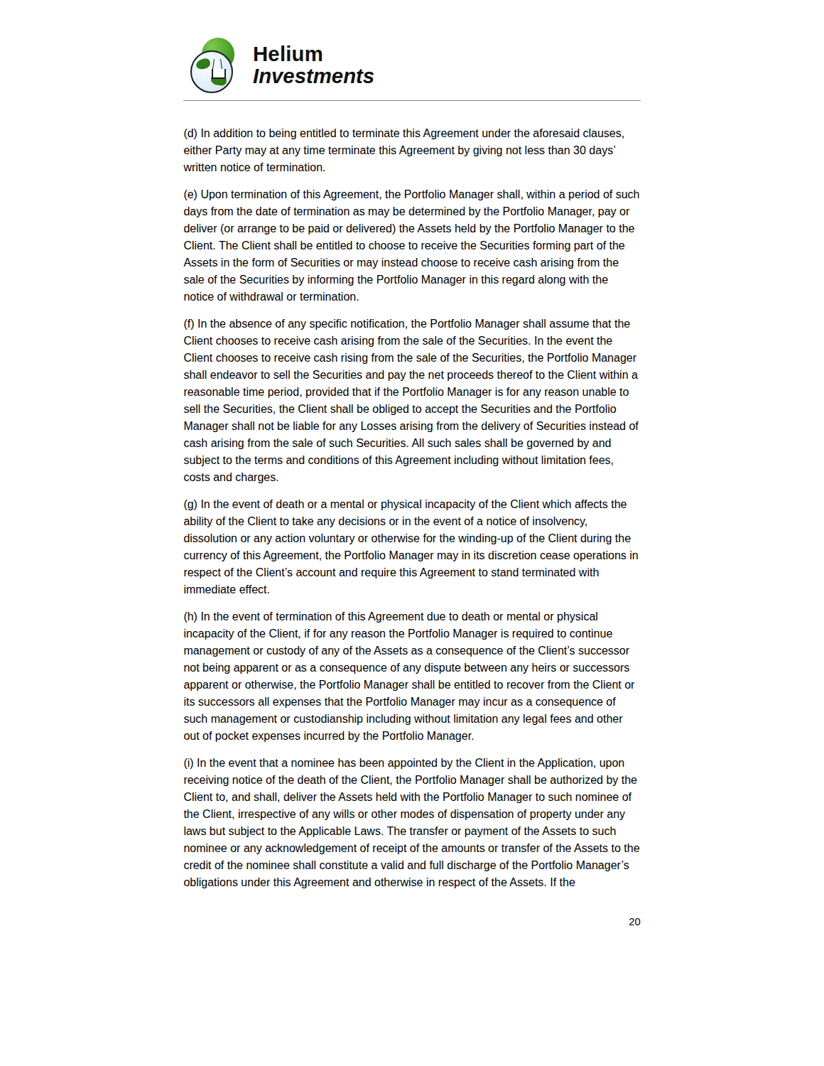Helium
Investments
(d) In addition to being entitled to terminate this Agreement under the aforesaid clauses, either Party may at any time terminate this Agreement by giving not less than 30 days’ written notice of termination.
(e) Upon termination of this Agreement, the Portfolio Manager shall, within a period of such days from the date of termination as may be determined by the Portfolio Manager, pay or deliver (or arrange to be paid or delivered) the Assets held by the Portfolio Manager to the Client. The Client shall be entitled to choose to receive the Securities forming part of the Assets in the form of Securities or may instead choose to receive cash arising from the sale of the Securities by informing the Portfolio Manager in this regard along with the notice of withdrawal or termination.
(f) In the absence of any specific notification, the Portfolio Manager shall assume that the Client chooses to receive cash arising from the sale of the Securities. In the event the Client chooses to receive cash rising from the sale of the Securities, the Portfolio Manager shall endeavor to sell the Securities and pay the net proceeds thereof to the Client within a reasonable time period, provided that if the Portfolio Manager is for any reason unable to sell the Securities, the Client shall be obliged to accept the Securities and the Portfolio Manager shall not be liable for any Losses arising from the delivery of Securities instead of cash arising from the sale of such Securities. All such sales shall be governed by and subject to the terms and conditions of this Agreement including without limitation fees, costs and charges.
(g) In the event of death or a mental or physical incapacity of the Client which affects the ability of the Client to take any decisions or in the event of a notice of insolvency, dissolution or any action voluntary or otherwise for the winding-up of the Client during the currency of this Agreement, the Portfolio Manager may in its discretion cease operations in respect of the Client’s account and require this Agreement to stand terminated with immediate effect.
(h) In the event of termination of this Agreement due to death or mental or physical incapacity of the Client, if for any reason the Portfolio Manager is required to continue management or custody of any of the Assets as a consequence of the Client’s successor not being apparent or as a consequence of any dispute between any heirs or successors apparent or otherwise, the Portfolio Manager shall be entitled to recover from the Client or its successors all expenses that the Portfolio Manager may incur as a consequence of such management or custodianship including without limitation any legal fees and other out of pocket expenses incurred by the Portfolio Manager.
(i) In the event that a nominee has been appointed by the Client in the Application, upon receiving notice of the death of the Client, the Portfolio Manager shall be authorized by the Client to, and shall, deliver the Assets held with the Portfolio Manager to such nominee of the Client, irrespective of any wills or other modes of dispensation of property under any laws but subject to the Applicable Laws. The transfer or payment of the Assets to such nominee or any acknowledgement of receipt of the amounts or transfer of the Assets to the credit of the nominee shall constitute a valid and full discharge of the Portfolio Manager’s obligations under this Agreement and otherwise in respect of the Assets. If the
20